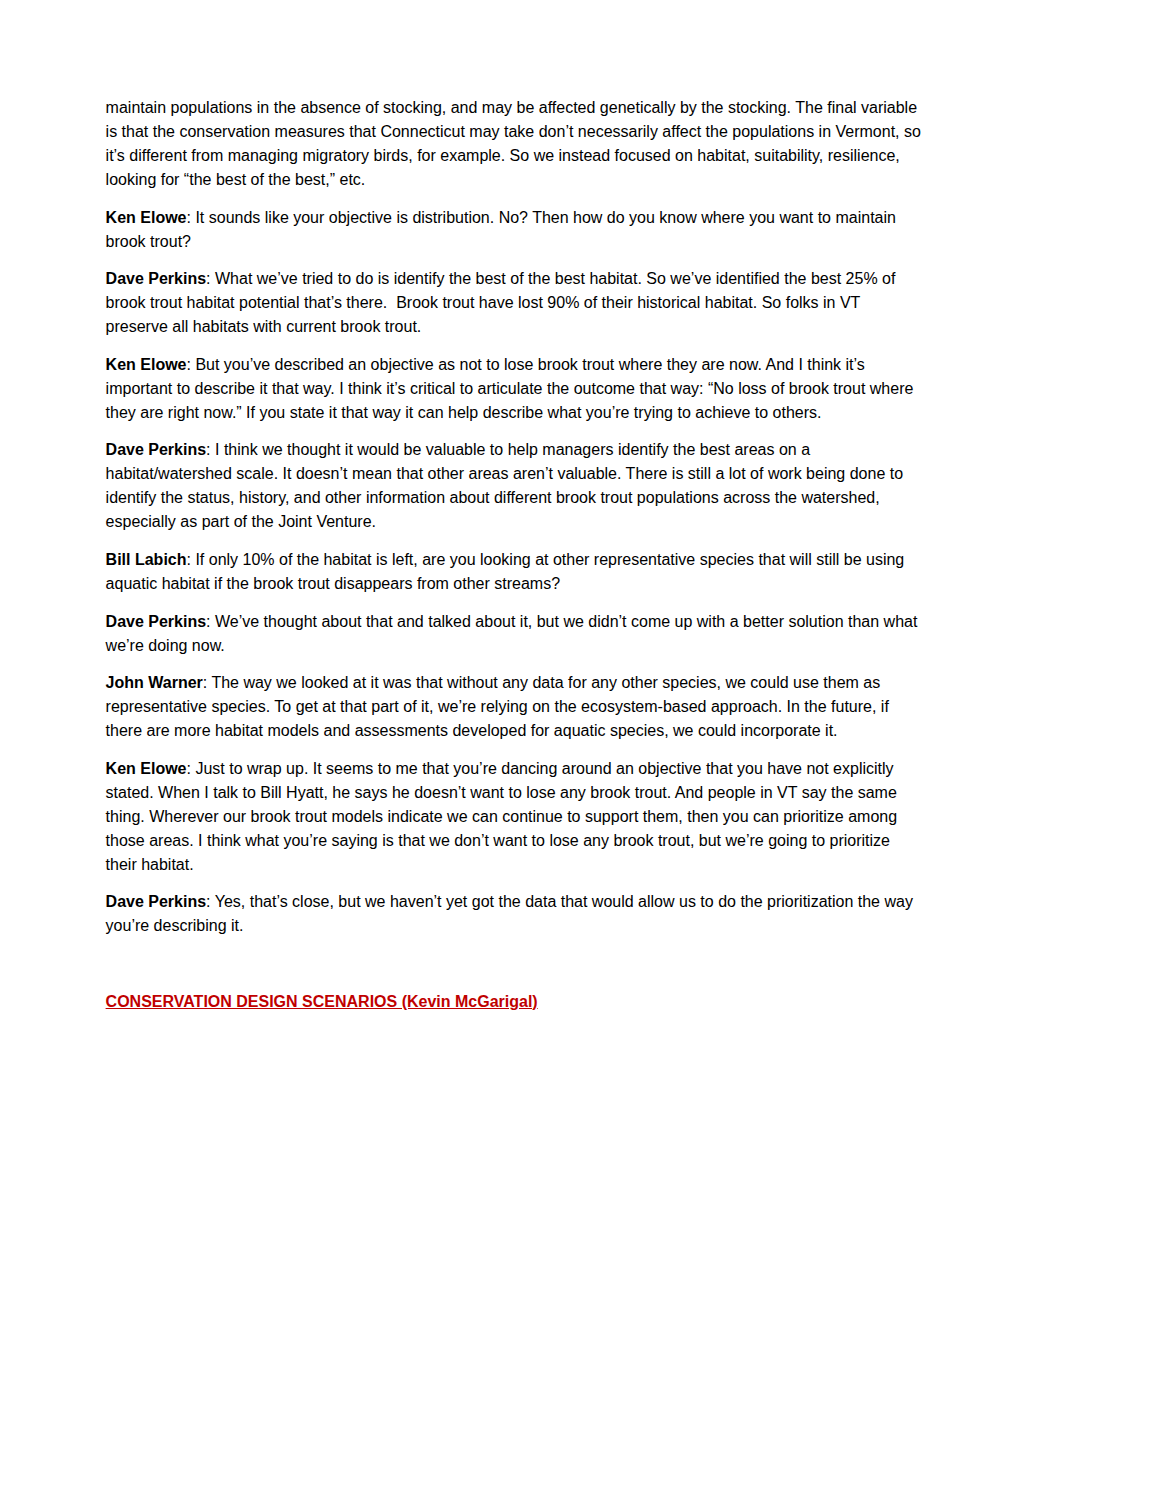maintain populations in the absence of stocking, and may be affected genetically by the stocking. The final variable is that the conservation measures that Connecticut may take don’t necessarily affect the populations in Vermont, so it’s different from managing migratory birds, for example. So we instead focused on habitat, suitability, resilience, looking for “the best of the best,” etc.
Ken Elowe: It sounds like your objective is distribution. No? Then how do you know where you want to maintain brook trout?
Dave Perkins: What we’ve tried to do is identify the best of the best habitat. So we’ve identified the best 25% of brook trout habitat potential that’s there. Brook trout have lost 90% of their historical habitat. So folks in VT preserve all habitats with current brook trout.
Ken Elowe: But you’ve described an objective as not to lose brook trout where they are now. And I think it’s important to describe it that way. I think it’s critical to articulate the outcome that way: “No loss of brook trout where they are right now.” If you state it that way it can help describe what you’re trying to achieve to others.
Dave Perkins: I think we thought it would be valuable to help managers identify the best areas on a habitat/watershed scale. It doesn’t mean that other areas aren’t valuable. There is still a lot of work being done to identify the status, history, and other information about different brook trout populations across the watershed, especially as part of the Joint Venture.
Bill Labich: If only 10% of the habitat is left, are you looking at other representative species that will still be using aquatic habitat if the brook trout disappears from other streams?
Dave Perkins: We’ve thought about that and talked about it, but we didn’t come up with a better solution than what we’re doing now.
John Warner: The way we looked at it was that without any data for any other species, we could use them as representative species. To get at that part of it, we’re relying on the ecosystem-based approach. In the future, if there are more habitat models and assessments developed for aquatic species, we could incorporate it.
Ken Elowe: Just to wrap up. It seems to me that you’re dancing around an objective that you have not explicitly stated. When I talk to Bill Hyatt, he says he doesn’t want to lose any brook trout. And people in VT say the same thing. Wherever our brook trout models indicate we can continue to support them, then you can prioritize among those areas. I think what you’re saying is that we don’t want to lose any brook trout, but we’re going to prioritize their habitat.
Dave Perkins: Yes, that’s close, but we haven’t yet got the data that would allow us to do the prioritization the way you’re describing it.
CONSERVATION DESIGN SCENARIOS (Kevin McGarigal)